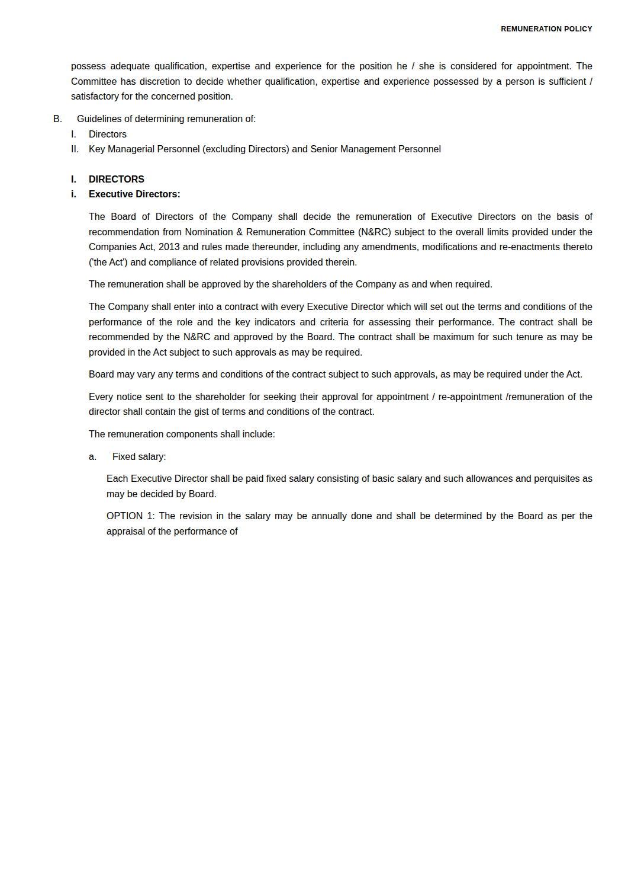REMUNERATION POLICY
possess adequate qualification, expertise and experience for the position he / she is considered for appointment. The Committee has discretion to decide whether qualification, expertise and experience possessed by a person is sufficient / satisfactory for the concerned position.
B.
Guidelines of determining remuneration of:
I.
Directors
II.
Key Managerial Personnel (excluding Directors) and Senior Management Personnel
I.
DIRECTORS
i.
Executive Directors:
The Board of Directors of the Company shall decide the remuneration of Executive Directors on the basis of recommendation from Nomination & Remuneration Committee (N&RC) subject to the overall limits provided under the Companies Act, 2013 and rules made thereunder, including any amendments, modifications and re-enactments thereto ('the Act') and compliance of related provisions provided therein.
The remuneration shall be approved by the shareholders of the Company as and when required.
The Company shall enter into a contract with every Executive Director which will set out the terms and conditions of the performance of the role and the key indicators and criteria for assessing their performance. The contract shall be recommended by the N&RC and approved by the Board. The contract shall be maximum for such tenure as may be provided in the Act subject to such approvals as may be required.
Board may vary any terms and conditions of the contract subject to such approvals, as may be required under the Act.
Every notice sent to the shareholder for seeking their approval for appointment / re-appointment /remuneration of the director shall contain the gist of terms and conditions of the contract.
The remuneration components shall include:
a.
Fixed salary:
Each Executive Director shall be paid fixed salary consisting of basic salary and such allowances and perquisites as may be decided by Board.
OPTION 1: The revision in the salary may be annually done and shall be determined by the Board as per the appraisal of the performance of